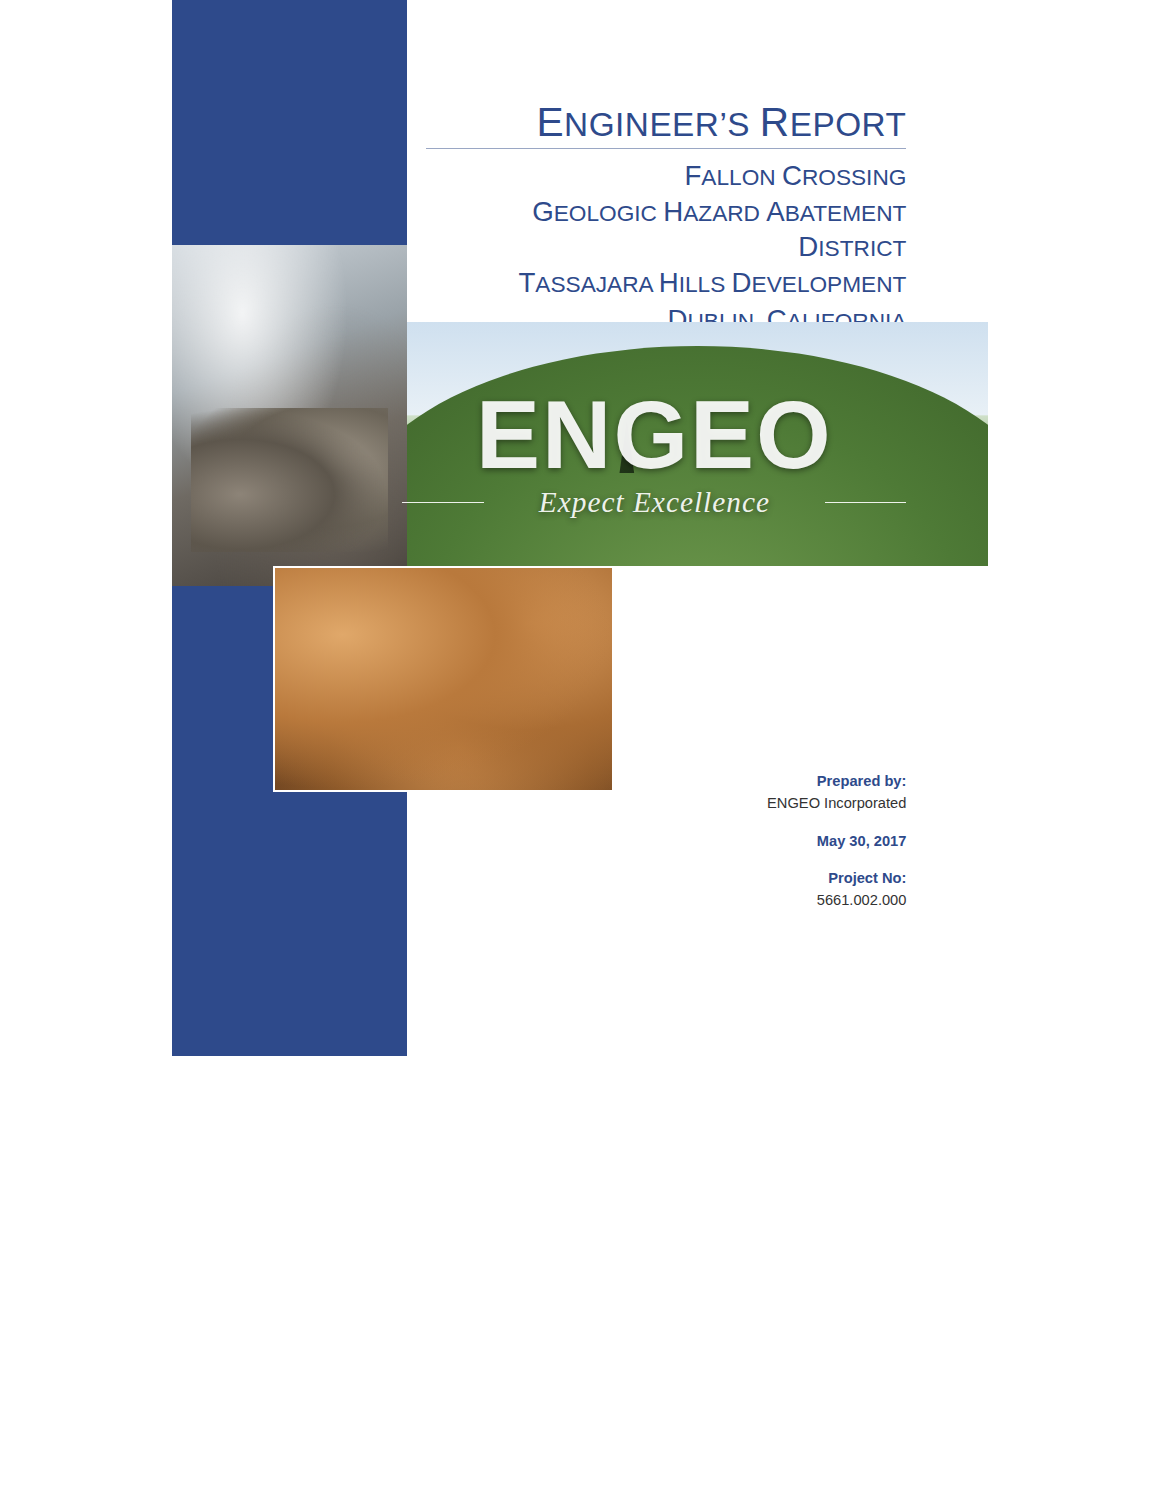ENGINEER’S REPORT
FALLON CROSSING
GEOLOGIC HAZARD ABATEMENT DISTRICT
TASSAJARA HILLS DEVELOPMENT
DUBLIN, CALIFORNIA
ENGEO
Expect Excellence
Prepared by:
ENGEO Incorporated
May 30, 2017
Project No:
5661.002.000